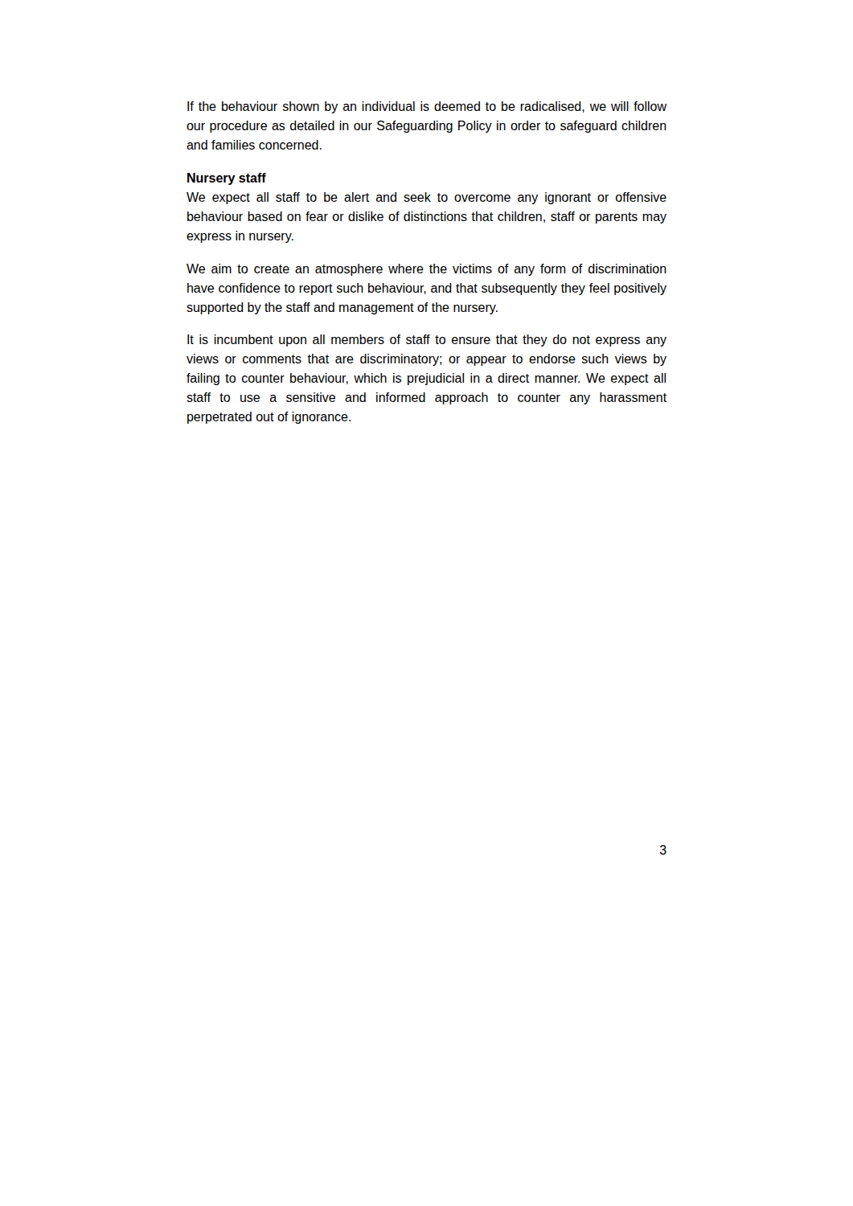If the behaviour shown by an individual is deemed to be radicalised, we will follow our procedure as detailed in our Safeguarding Policy in order to safeguard children and families concerned.
Nursery staff
We expect all staff to be alert and seek to overcome any ignorant or offensive behaviour based on fear or dislike of distinctions that children, staff or parents may express in nursery.
We aim to create an atmosphere where the victims of any form of discrimination have confidence to report such behaviour, and that subsequently they feel positively supported by the staff and management of the nursery.
It is incumbent upon all members of staff to ensure that they do not express any views or comments that are discriminatory; or appear to endorse such views by failing to counter behaviour, which is prejudicial in a direct manner. We expect all staff to use a sensitive and informed approach to counter any harassment perpetrated out of ignorance.
3